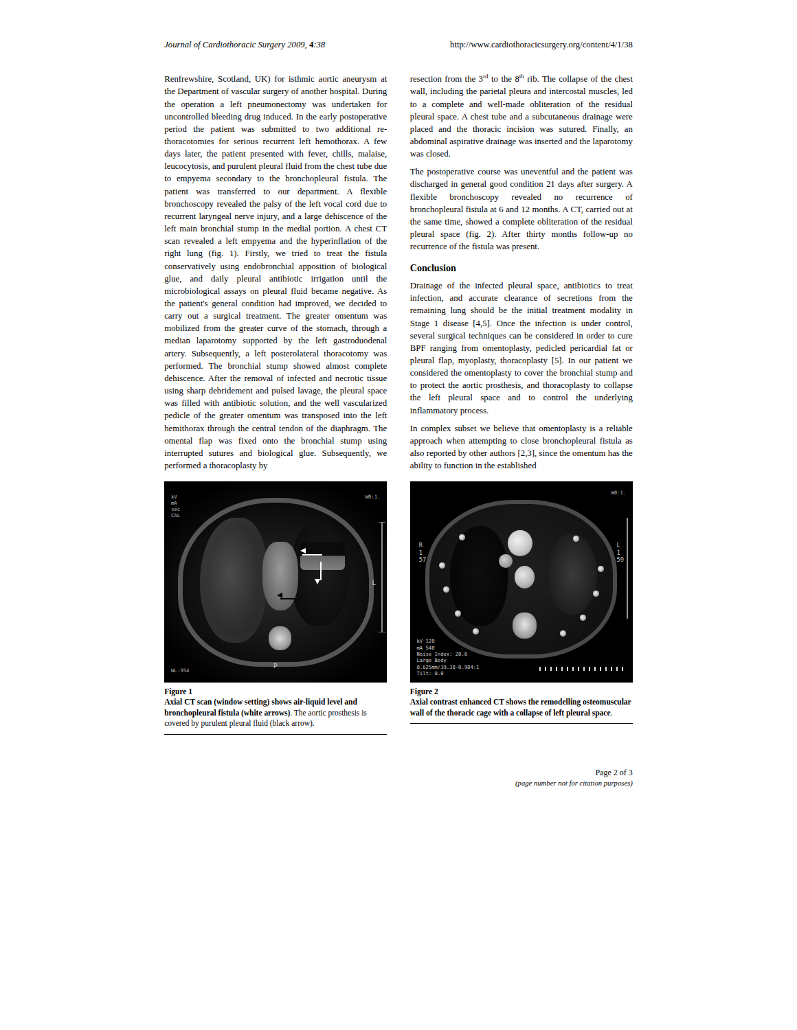Journal of Cardiothoracic Surgery 2009, 4:38
http://www.cardiothoracicsurgery.org/content/4/1/38
Renfrewshire, Scotland, UK) for isthmic aortic aneurysm at the Department of vascular surgery of another hospital. During the operation a left pneumonectomy was undertaken for uncontrolled bleeding drug induced. In the early postoperative period the patient was submitted to two additional re-thoracotomies for serious recurrent left hemothorax. A few days later, the patient presented with fever, chills, malaise, leucocytosis, and purulent pleural fluid from the chest tube due to empyema secondary to the bronchopleural fistula. The patient was transferred to our department. A flexible bronchoscopy revealed the palsy of the left vocal cord due to recurrent laryngeal nerve injury, and a large dehiscence of the left main bronchial stump in the medial portion. A chest CT scan revealed a left empyema and the hyperinflation of the right lung (fig. 1). Firstly, we tried to treat the fistula conservatively using endobronchial apposition of biological glue, and daily pleural antibiotic irrigation until the microbiological assays on pleural fluid became negative. As the patient's general condition had improved, we decided to carry out a surgical treatment. The greater omentum was mobilized from the greater curve of the stomach, through a median laparotomy supported by the left gastroduodenal artery. Subsequently, a left posterolateral thoracotomy was performed. The bronchial stump showed almost complete dehiscence. After the removal of infected and necrotic tissue using sharp debridement and pulsed lavage, the pleural space was filled with antibiotic solution, and the well vascularized pedicle of the greater omentum was transposed into the left hemithorax through the central tendon of the diaphragm. The omental flap was fixed onto the bronchial stump using interrupted sutures and biological glue. Subsequently, we performed a thoracoplasty by
kV
mA
sec
CAL
W0:1.
WL-354
P
L
Figure 1 Axial CT scan (window setting) shows air-liquid level and bronchopleural fistula (white arrows). The aortic prosthesis is covered by purulent pleural fluid (black arrow).
resection from the 3rd to the 8th rib. The collapse of the chest wall, including the parietal pleura and intercostal muscles, led to a complete and well-made obliteration of the residual pleural space. A chest tube and a subcutaneous drainage were placed and the thoracic incision was sutured. Finally, an abdominal aspirative drainage was inserted and the laparotomy was closed.
The postoperative course was uneventful and the patient was discharged in general good condition 21 days after surgery. A flexible bronchoscopy revealed no recurrence of bronchopleural fistula at 6 and 12 months. A CT, carried out at the same time, showed a complete obliteration of the residual pleural space (fig. 2). After thirty months follow-up no recurrence of the fistula was present.
Conclusion
Drainage of the infected pleural space, antibiotics to treat infection, and accurate clearance of secretions from the remaining lung should be the initial treatment modality in Stage 1 disease [4,5]. Once the infection is under control, several surgical techniques can be considered in order to cure BPF ranging from omentoplasty, pedicled pericardial fat or pleural flap, myoplasty, thoracoplasty [5]. In our patient we considered the omentoplasty to cover the bronchial stump and to protect the aortic prosthesis, and thoracoplasty to collapse the left pleural space and to control the underlying inflammatory process.
In complex subset we believe that omentoplasty is a reliable approach when attempting to close bronchopleural fistula as also reported by other authors [2,3], since the omentum has the ability to function in the established
R
1
57
L
1
59
W0:1.
kV 120
mA 540
Noise Index: 20.0
Large Body
0.625mm/39.38-0.984:1
Tilt: 0.0
Figure 2 Axial contrast enhanced CT shows the remodelling osteomuscular wall of the thoracic cage with a collapse of left pleural space.
Page 2 of 3
(page number not for citation purposes)